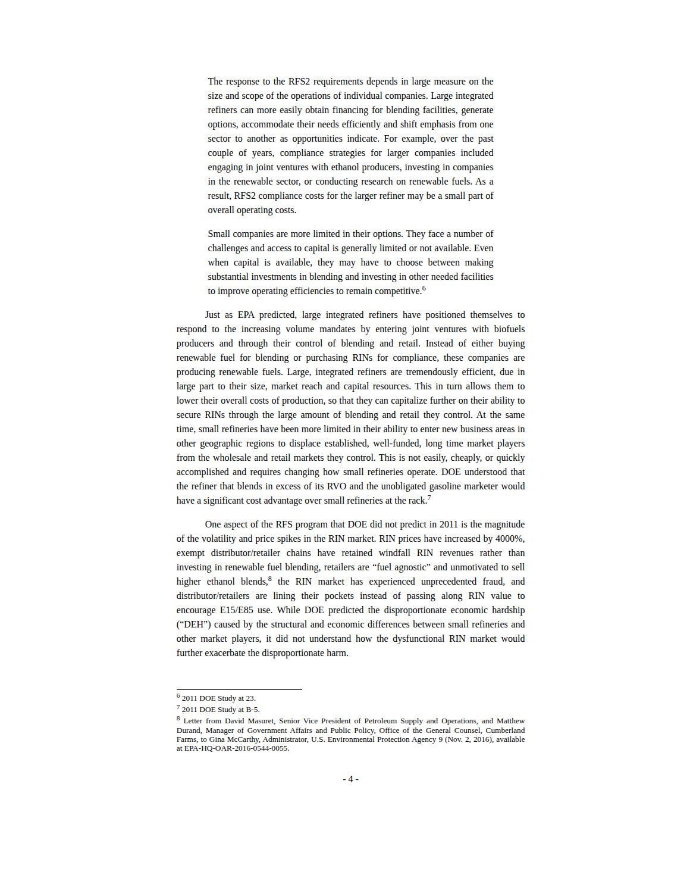The response to the RFS2 requirements depends in large measure on the size and scope of the operations of individual companies. Large integrated refiners can more easily obtain financing for blending facilities, generate options, accommodate their needs efficiently and shift emphasis from one sector to another as opportunities indicate. For example, over the past couple of years, compliance strategies for larger companies included engaging in joint ventures with ethanol producers, investing in companies in the renewable sector, or conducting research on renewable fuels. As a result, RFS2 compliance costs for the larger refiner may be a small part of overall operating costs.
Small companies are more limited in their options. They face a number of challenges and access to capital is generally limited or not available. Even when capital is available, they may have to choose between making substantial investments in blending and investing in other needed facilities to improve operating efficiencies to remain competitive.6
Just as EPA predicted, large integrated refiners have positioned themselves to respond to the increasing volume mandates by entering joint ventures with biofuels producers and through their control of blending and retail. Instead of either buying renewable fuel for blending or purchasing RINs for compliance, these companies are producing renewable fuels. Large, integrated refiners are tremendously efficient, due in large part to their size, market reach and capital resources. This in turn allows them to lower their overall costs of production, so that they can capitalize further on their ability to secure RINs through the large amount of blending and retail they control. At the same time, small refineries have been more limited in their ability to enter new business areas in other geographic regions to displace established, well-funded, long time market players from the wholesale and retail markets they control. This is not easily, cheaply, or quickly accomplished and requires changing how small refineries operate. DOE understood that the refiner that blends in excess of its RVO and the unobligated gasoline marketer would have a significant cost advantage over small refineries at the rack.7
One aspect of the RFS program that DOE did not predict in 2011 is the magnitude of the volatility and price spikes in the RIN market. RIN prices have increased by 4000%, exempt distributor/retailer chains have retained windfall RIN revenues rather than investing in renewable fuel blending, retailers are “fuel agnostic” and unmotivated to sell higher ethanol blends,8 the RIN market has experienced unprecedented fraud, and distributor/retailers are lining their pockets instead of passing along RIN value to encourage E15/E85 use. While DOE predicted the disproportionate economic hardship (“DEH”) caused by the structural and economic differences between small refineries and other market players, it did not understand how the dysfunctional RIN market would further exacerbate the disproportionate harm.
6 2011 DOE Study at 23.
7 2011 DOE Study at B-5.
8 Letter from David Masuret, Senior Vice President of Petroleum Supply and Operations, and Matthew Durand, Manager of Government Affairs and Public Policy, Office of the General Counsel, Cumberland Farms, to Gina McCarthy, Administrator, U.S. Environmental Protection Agency 9 (Nov. 2, 2016), available at EPA-HQ-OAR-2016-0544-0055.
- 4 -